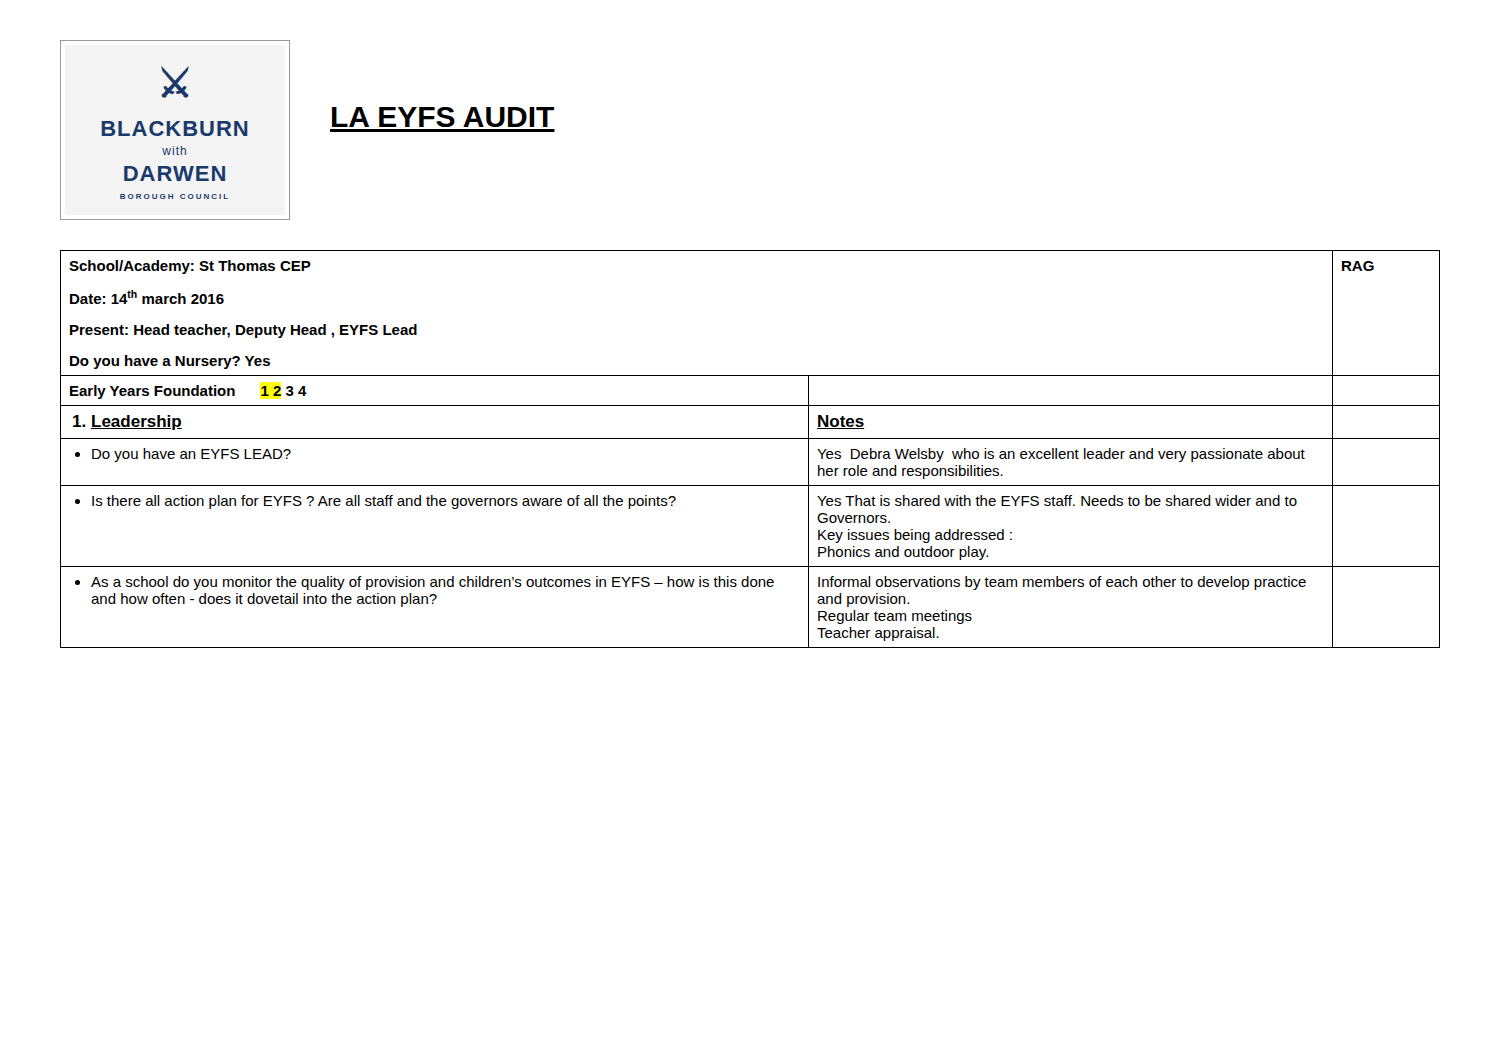⚔
BLACKBURN
with
DARWEN
BOROUGH COUNCIL
LA EYFS AUDIT
| School/Academy: St Thomas CEP Date: 14 th march 2016 Present: Head teacher, Deputy Head , EYFS Lead Do you have a Nursery? Yes | RAG |
| Early Years Foundation 1 2 3 4 | | |
| Leadership | Notes | |
| Do you have an EYFS LEAD? | Yes Debra Welsby who is an excellent leader and very passionate about her role and responsibilities. | |
| Is there all action plan for EYFS ? Are all staff and the governors aware of all the points? | Yes That is shared with the EYFS staff. Needs to be shared wider and to Governors. Key issues being addressed : Phonics and outdoor play. | |
| As a school do you monitor the quality of provision and children’s outcomes in EYFS – how is this done and how often - does it dovetail into the action plan? | Informal observations by team members of each other to develop practice and provision. Regular team meetings Teacher appraisal. | |